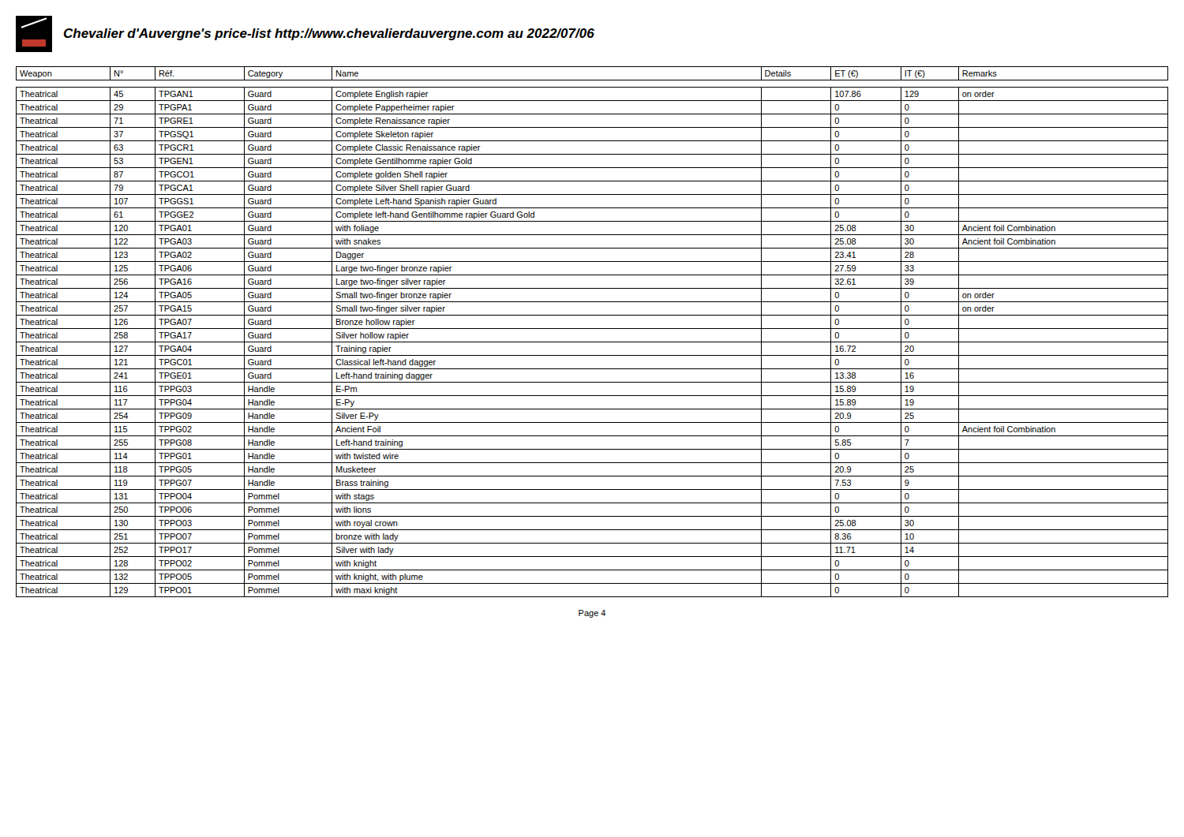Chevalier d'Auvergne's price-list http://www.chevalierdauvergne.com au 2022/07/06
| Weapon | N° | Réf. | Category | Name | Details | ET (€) | IT (€) | Remarks |
| --- | --- | --- | --- | --- | --- | --- | --- | --- |
| Theatrical | 45 | TPGAN1 | Guard | Complete English rapier | | 107.86 | 129 | on order |
| Theatrical | 29 | TPGPA1 | Guard | Complete Papperheimer rapier | | 0 | 0 | |
| Theatrical | 71 | TPGRE1 | Guard | Complete Renaissance rapier | | 0 | 0 | |
| Theatrical | 37 | TPGSQ1 | Guard | Complete Skeleton rapier | | 0 | 0 | |
| Theatrical | 63 | TPGCR1 | Guard | Complete Classic Renaissance rapier | | 0 | 0 | |
| Theatrical | 53 | TPGEN1 | Guard | Complete Gentilhomme rapier Gold | | 0 | 0 | |
| Theatrical | 87 | TPGCO1 | Guard | Complete golden Shell rapier | | 0 | 0 | |
| Theatrical | 79 | TPGCA1 | Guard | Complete Silver Shell rapier Guard | | 0 | 0 | |
| Theatrical | 107 | TPGGS1 | Guard | Complete Left-hand Spanish rapier Guard | | 0 | 0 | |
| Theatrical | 61 | TPGGE2 | Guard | Complete left-hand Gentilhomme rapier Guard Gold | | 0 | 0 | |
| Theatrical | 120 | TPGA01 | Guard | with foliage | | 25.08 | 30 | Ancient foil Combination |
| Theatrical | 122 | TPGA03 | Guard | with snakes | | 25.08 | 30 | Ancient foil Combination |
| Theatrical | 123 | TPGA02 | Guard | Dagger | | 23.41 | 28 | |
| Theatrical | 125 | TPGA06 | Guard | Large two-finger bronze rapier | | 27.59 | 33 | |
| Theatrical | 256 | TPGA16 | Guard | Large two-finger silver rapier | | 32.61 | 39 | |
| Theatrical | 124 | TPGA05 | Guard | Small two-finger bronze rapier | | 0 | 0 | on order |
| Theatrical | 257 | TPGA15 | Guard | Small two-finger silver rapier | | 0 | 0 | on order |
| Theatrical | 126 | TPGA07 | Guard | Bronze hollow rapier | | 0 | 0 | |
| Theatrical | 258 | TPGA17 | Guard | Silver hollow rapier | | 0 | 0 | |
| Theatrical | 127 | TPGA04 | Guard | Training rapier | | 16.72 | 20 | |
| Theatrical | 121 | TPGC01 | Guard | Classical left-hand dagger | | 0 | 0 | |
| Theatrical | 241 | TPGE01 | Guard | Left-hand training dagger | | 13.38 | 16 | |
| Theatrical | 116 | TPPG03 | Handle | E-Pm | | 15.89 | 19 | |
| Theatrical | 117 | TPPG04 | Handle | E-Py | | 15.89 | 19 | |
| Theatrical | 254 | TPPG09 | Handle | Silver E-Py | | 20.9 | 25 | |
| Theatrical | 115 | TPPG02 | Handle | Ancient Foil | | 0 | 0 | Ancient foil Combination |
| Theatrical | 255 | TPPG08 | Handle | Left-hand training | | 5.85 | 7 | |
| Theatrical | 114 | TPPG01 | Handle | with twisted wire | | 0 | 0 | |
| Theatrical | 118 | TPPG05 | Handle | Musketeer | | 20.9 | 25 | |
| Theatrical | 119 | TPPG07 | Handle | Brass training | | 7.53 | 9 | |
| Theatrical | 131 | TPPO04 | Pommel | with stags | | 0 | 0 | |
| Theatrical | 250 | TPPO06 | Pommel | with lions | | 0 | 0 | |
| Theatrical | 130 | TPPO03 | Pommel | with royal crown | | 25.08 | 30 | |
| Theatrical | 251 | TPPO07 | Pommel | bronze with lady | | 8.36 | 10 | |
| Theatrical | 252 | TPPO17 | Pommel | Silver with lady | | 11.71 | 14 | |
| Theatrical | 128 | TPPO02 | Pommel | with knight | | 0 | 0 | |
| Theatrical | 132 | TPPO05 | Pommel | with knight, with plume | | 0 | 0 | |
| Theatrical | 129 | TPPO01 | Pommel | with maxi knight | | 0 | 0 | |
Page 4